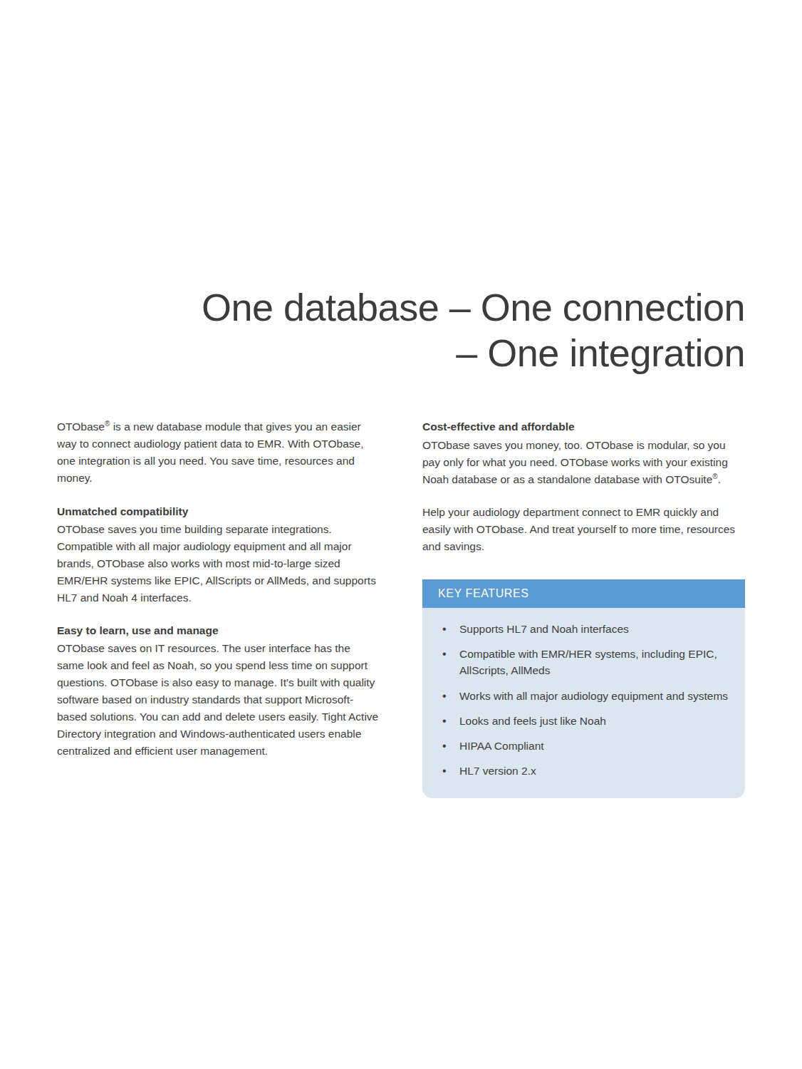One database – One connection
– One integration
OTObase® is a new database module that gives you an easier way to connect audiology patient data to EMR. With OTObase, one integration is all you need. You save time, resources and money.
Unmatched compatibility
OTObase saves you time building separate integrations. Compatible with all major audiology equipment and all major brands, OTObase also works with most mid-to-large sized EMR/EHR systems like EPIC, AllScripts or AllMeds, and supports HL7 and Noah 4 interfaces.
Easy to learn, use and manage
OTObase saves on IT resources. The user interface has the same look and feel as Noah, so you spend less time on support questions. OTObase is also easy to manage. It's built with quality software based on industry standards that support Microsoft-based solutions. You can add and delete users easily. Tight Active Directory integration and Windows-authenticated users enable centralized and efficient user management.
Cost-effective and affordable
OTObase saves you money, too. OTObase is modular, so you pay only for what you need. OTObase works with your existing Noah database or as a standalone database with OTOsuite®.
Help your audiology department connect to EMR quickly and easily with OTObase. And treat yourself to more time, resources and savings.
KEY FEATURES
Supports HL7 and Noah interfaces
Compatible with EMR/HER systems, including EPIC, AllScripts, AllMeds
Works with all major audiology equipment and systems
Looks and feels just like Noah
HIPAA Compliant
HL7 version 2.x